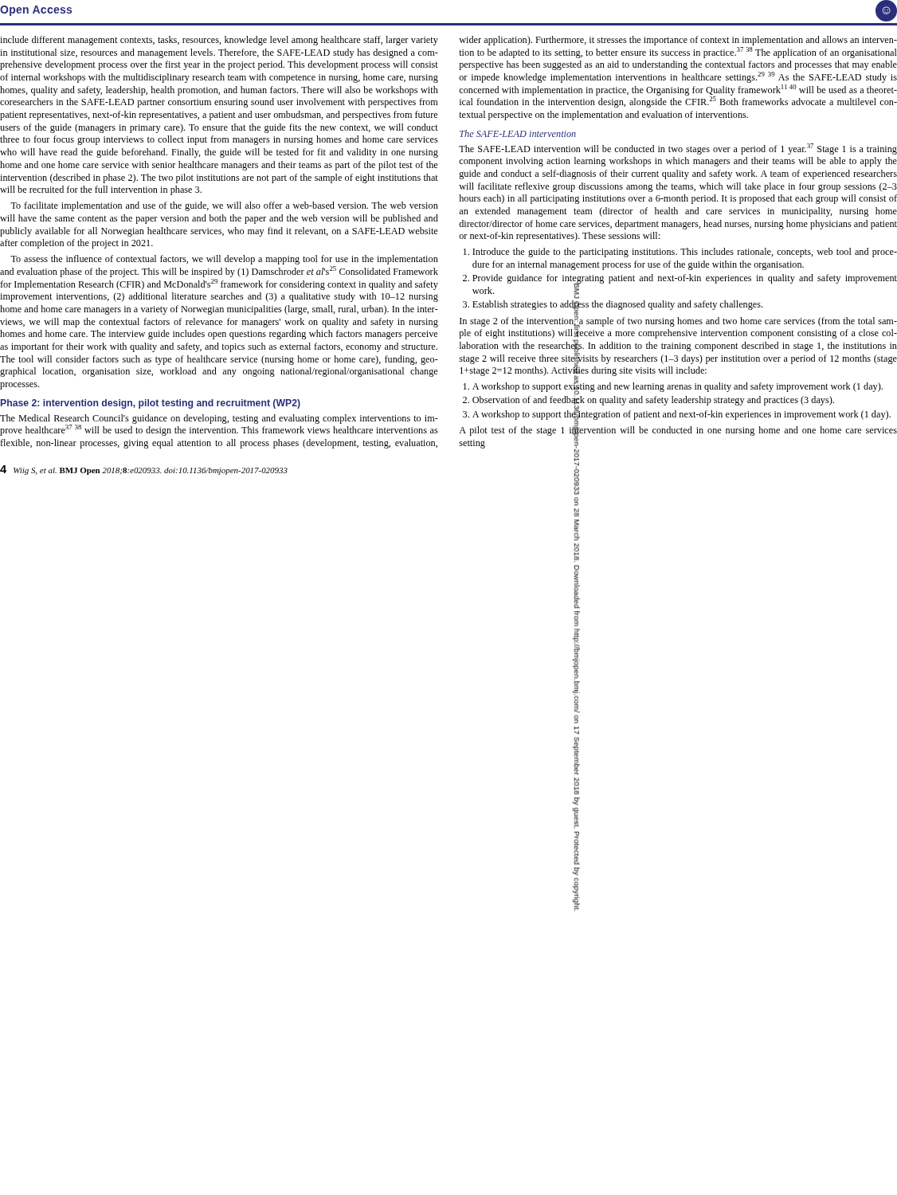BMJ Open: first published as 10.1136/bmjopen-2017-020933 on 28 March 2018. Downloaded from http://bmjopen.bmj.com/ on 17 September 2018 by guest. Protected by copyright.
Open Access
☺
include different management contexts, tasks, resources, knowledge level among healthcare staff, larger variety in institutional size, resources and management levels. Therefore, the SAFE-LEAD study has designed a comprehensive development process over the first year in the project period. This development process will consist of internal workshops with the multidisciplinary research team with competence in nursing, home care, nursing homes, quality and safety, leadership, health promotion, and human factors. There will also be workshops with coresearchers in the SAFE-LEAD partner consortium ensuring sound user involvement with perspectives from patient representatives, next-of-kin representatives, a patient and user ombudsman, and perspectives from future users of the guide (managers in primary care). To ensure that the guide fits the new context, we will conduct three to four focus group interviews to collect input from managers in nursing homes and home care services who will have read the guide beforehand. Finally, the guide will be tested for fit and validity in one nursing home and one home care service with senior healthcare managers and their teams as part of the pilot test of the intervention (described in phase 2). The two pilot institutions are not part of the sample of eight institutions that will be recruited for the full intervention in phase 3.
To facilitate implementation and use of the guide, we will also offer a web-based version. The web version will have the same content as the paper version and both the paper and the web version will be published and publicly available for all Norwegian healthcare services, who may find it relevant, on a SAFE-LEAD website after completion of the project in 2021.
To assess the influence of contextual factors, we will develop a mapping tool for use in the implementation and evaluation phase of the project. This will be inspired by (1) Damschroder et al's25 Consolidated Framework for Implementation Research (CFIR) and McDonald's29 framework for considering context in quality and safety improvement interventions, (2) additional literature searches and (3) a qualitative study with 10–12 nursing home and home care managers in a variety of Norwegian municipalities (large, small, rural, urban). In the interviews, we will map the contextual factors of relevance for managers' work on quality and safety in nursing homes and home care. The interview guide includes open questions regarding which factors managers perceive as important for their work with quality and safety, and topics such as external factors, economy and structure. The tool will consider factors such as type of healthcare service (nursing home or home care), funding, geographical location, organisation size, workload and any ongoing national/regional/organisational change processes.
Phase 2: intervention design, pilot testing and recruitment (WP2)
The Medical Research Council's guidance on developing, testing and evaluating complex interventions to improve healthcare37 38 will be used to design the intervention. This framework views healthcare interventions as flexible, non-linear processes, giving equal attention to all process phases (development, testing, evaluation, wider application). Furthermore, it stresses the importance of context in implementation and allows an intervention to be adapted to its setting, to better ensure its success in practice.37 38 The application of an organisational perspective has been suggested as an aid to understanding the contextual factors and processes that may enable or impede knowledge implementation interventions in healthcare settings.29 39 As the SAFE-LEAD study is concerned with implementation in practice, the Organising for Quality framework11 40 will be used as a theoretical foundation in the intervention design, alongside the CFIR.25 Both frameworks advocate a multilevel contextual perspective on the implementation and evaluation of interventions.
The SAFE-LEAD intervention
The SAFE-LEAD intervention will be conducted in two stages over a period of 1 year.37 Stage 1 is a training component involving action learning workshops in which managers and their teams will be able to apply the guide and conduct a self-diagnosis of their current quality and safety work. A team of experienced researchers will facilitate reflexive group discussions among the teams, which will take place in four group sessions (2–3 hours each) in all participating institutions over a 6-month period. It is proposed that each group will consist of an extended management team (director of health and care services in municipality, nursing home director/director of home care services, department managers, head nurses, nursing home physicians and patient or next-of-kin representatives). These sessions will:
Introduce the guide to the participating institutions. This includes rationale, concepts, web tool and procedure for an internal management process for use of the guide within the organisation.
Provide guidance for integrating patient and next-of-kin experiences in quality and safety improvement work.
Establish strategies to address the diagnosed quality and safety challenges.
In stage 2 of the intervention, a sample of two nursing homes and two home care services (from the total sample of eight institutions) will receive a more comprehensive intervention component consisting of a close collaboration with the researchers. In addition to the training component described in stage 1, the institutions in stage 2 will receive three site visits by researchers (1–3 days) per institution over a period of 12 months (stage 1+stage 2=12 months). Activities during site visits will include:
A workshop to support existing and new learning arenas in quality and safety improvement work (1 day).
Observation of and feedback on quality and safety leadership strategy and practices (3 days).
A workshop to support the integration of patient and next-of-kin experiences in improvement work (1 day).
A pilot test of the stage 1 intervention will be conducted in one nursing home and one home care services setting
4 Wiig S, et al. BMJ Open 2018;8:e020933. doi:10.1136/bmjopen-2017-020933